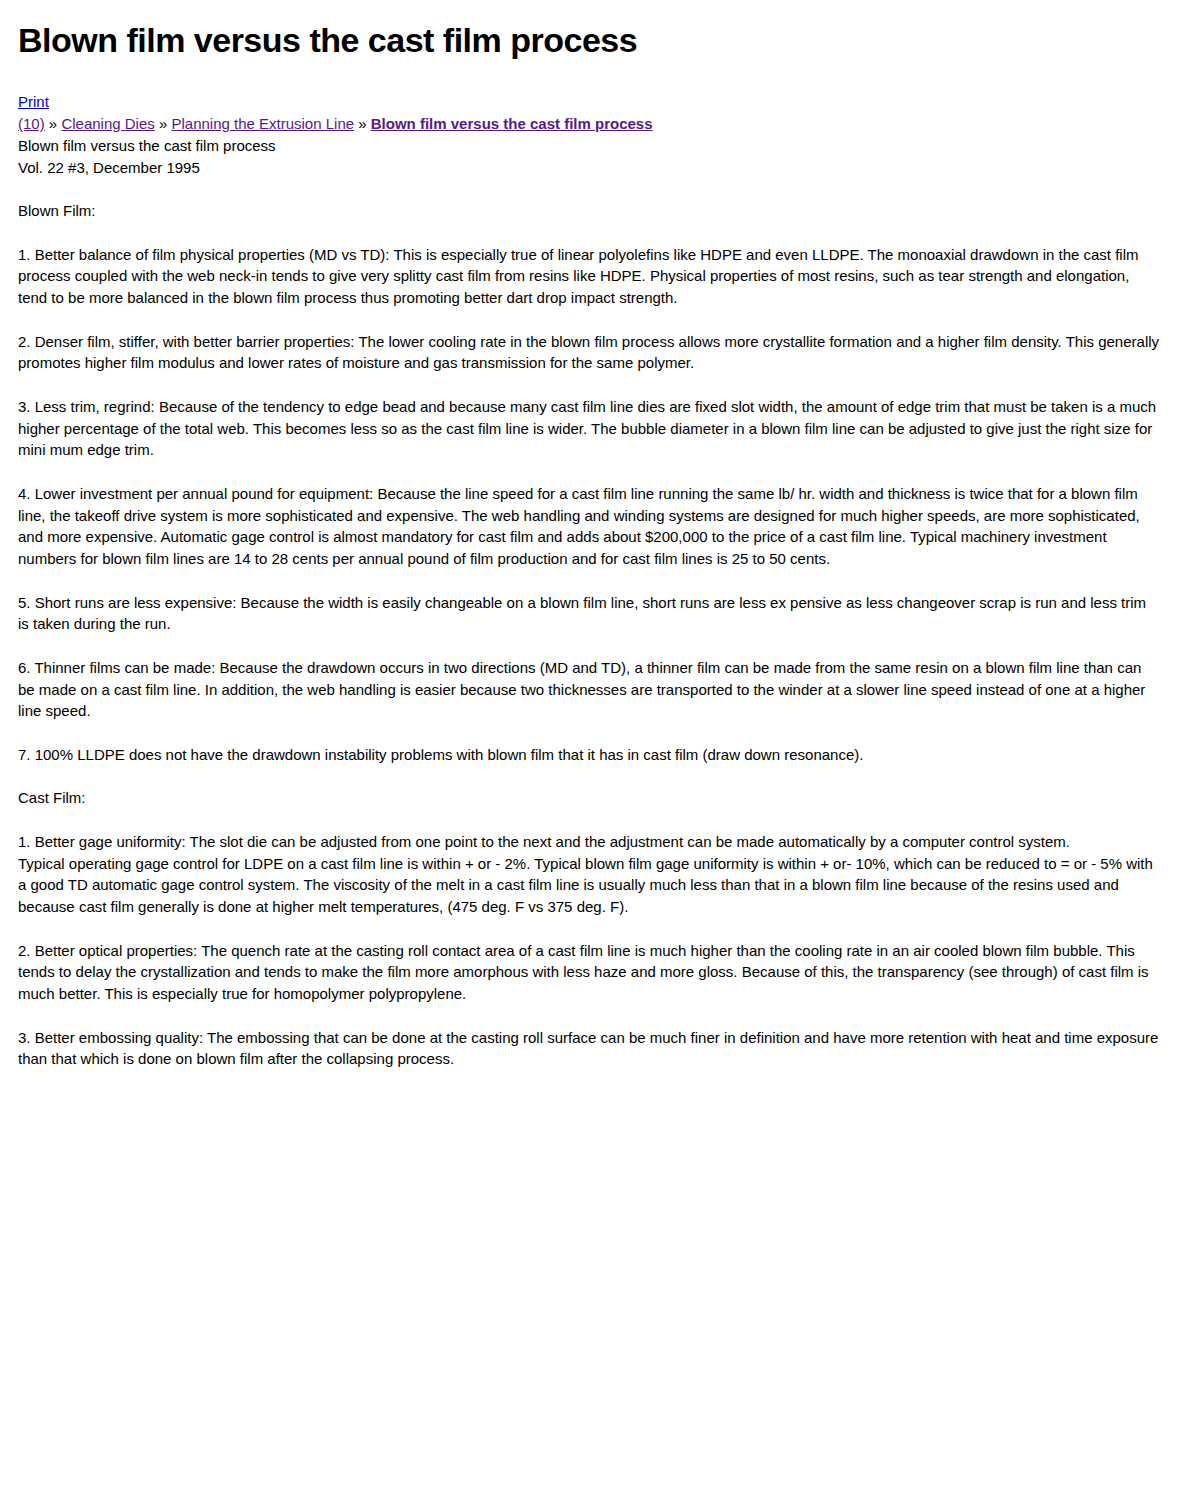Blown film versus the cast film process
Print
(10) » Cleaning Dies » Planning the Extrusion Line » Blown film versus the cast film process
Blown film versus the cast film process
Vol. 22 #3, December 1995
Blown Film:
1. Better balance of film physical properties (MD vs TD): This is especially true of linear polyolefins like HDPE and even LLDPE. The monoaxial drawdown in the cast film process coupled with the web neck-in tends to give very splitty cast film from resins like HDPE. Physical properties of most resins, such as tear strength and elongation, tend to be more balanced in the blown film process thus promoting better dart drop impact strength.
2. Denser film, stiffer, with better barrier properties: The lower cooling rate in the blown film process allows more crystallite formation and a higher film density. This generally promotes higher film modulus and lower rates of moisture and gas transmission for the same polymer.
3. Less trim, regrind: Because of the tendency to edge bead and because many cast film line dies are fixed slot width, the amount of edge trim that must be taken is a much higher percentage of the total web. This becomes less so as the cast film line is wider. The bubble diameter in a blown film line can be adjusted to give just the right size for mini mum edge trim.
4. Lower investment per annual pound for equipment: Because the line speed for a cast film line running the same lb/ hr. width and thickness is twice that for a blown film line, the takeoff drive system is more sophisticated and expensive. The web handling and winding systems are designed for much higher speeds, are more sophisticated, and more expensive. Automatic gage control is almost mandatory for cast film and adds about $200,000 to the price of a cast film line. Typical machinery investment numbers for blown film lines are 14 to 28 cents per annual pound of film production and for cast film lines is 25 to 50 cents.
5. Short runs are less expensive: Because the width is easily changeable on a blown film line, short runs are less ex pensive as less changeover scrap is run and less trim is taken during the run.
6. Thinner films can be made: Because the drawdown occurs in two directions (MD and TD), a thinner film can be made from the same resin on a blown film line than can be made on a cast film line. In addition, the web handling is easier because two thicknesses are transported to the winder at a slower line speed instead of one at a higher line speed.
7. 100% LLDPE does not have the drawdown instability problems with blown film that it has in cast film (draw down resonance).
Cast Film:
1. Better gage uniformity: The slot die can be adjusted from one point to the next and the adjustment can be made automatically by a computer control system.
Typical operating gage control for LDPE on a cast film line is within + or - 2%. Typical blown film gage uniformity is within + or- 10%, which can be reduced to = or - 5% with a good TD automatic gage control system. The viscosity of the melt in a cast film line is usually much less than that in a blown film line because of the resins used and because cast film generally is done at higher melt temperatures, (475 deg. F vs 375 deg. F).
2. Better optical properties: The quench rate at the casting roll contact area of a cast film line is much higher than the cooling rate in an air cooled blown film bubble. This tends to delay the crystallization and tends to make the film more amorphous with less haze and more gloss. Because of this, the transparency (see through) of cast film is much better. This is especially true for homopolymer polypropylene.
3. Better embossing quality: The embossing that can be done at the casting roll surface can be much finer in definition and have more retention with heat and time exposure than that which is done on blown film after the collapsing process.